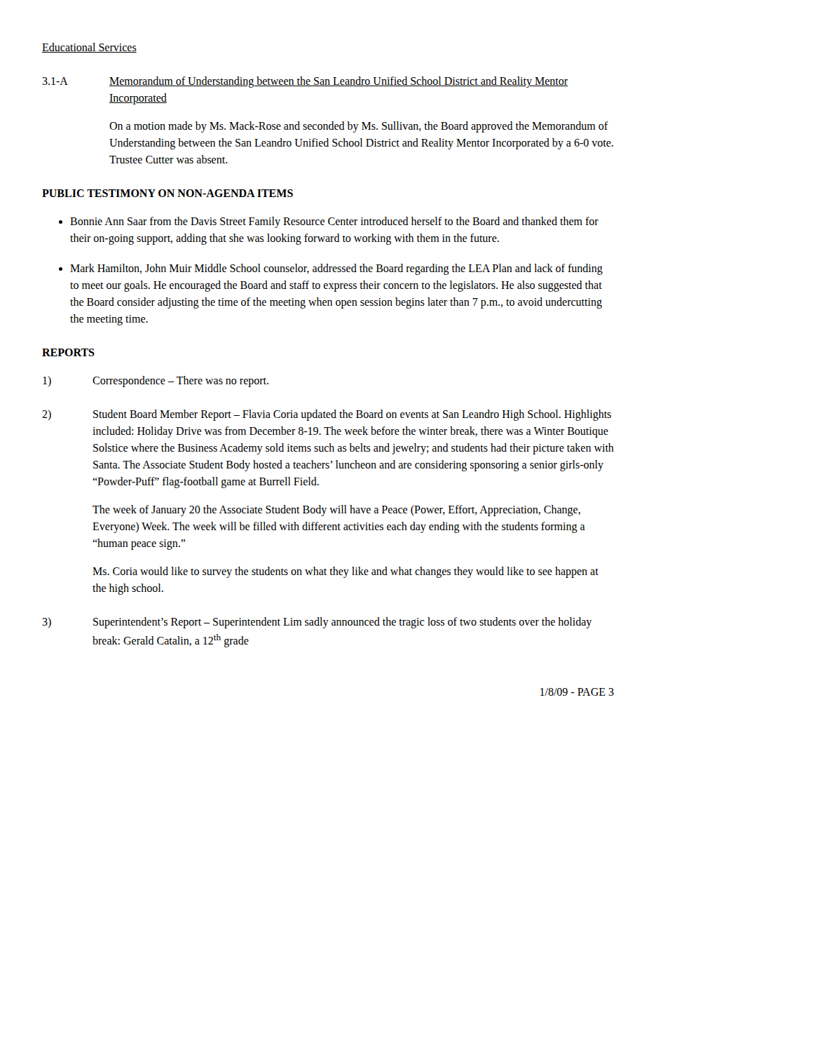Educational Services
3.1-A
Memorandum of Understanding between the San Leandro Unified School District and Reality Mentor Incorporated
On a motion made by Ms. Mack-Rose and seconded by Ms. Sullivan, the Board approved the Memorandum of Understanding between the San Leandro Unified School District and Reality Mentor Incorporated by a 6-0 vote. Trustee Cutter was absent.
PUBLIC TESTIMONY ON NON-AGENDA ITEMS
Bonnie Ann Saar from the Davis Street Family Resource Center introduced herself to the Board and thanked them for their on-going support, adding that she was looking forward to working with them in the future.
Mark Hamilton, John Muir Middle School counselor, addressed the Board regarding the LEA Plan and lack of funding to meet our goals. He encouraged the Board and staff to express their concern to the legislators. He also suggested that the Board consider adjusting the time of the meeting when open session begins later than 7 p.m., to avoid undercutting the meeting time.
REPORTS
Correspondence – There was no report.
Student Board Member Report – Flavia Coria updated the Board on events at San Leandro High School. Highlights included: Holiday Drive was from December 8-19. The week before the winter break, there was a Winter Boutique Solstice where the Business Academy sold items such as belts and jewelry; and students had their picture taken with Santa. The Associate Student Body hosted a teachers’ luncheon and are considering sponsoring a senior girls-only “Powder-Puff” flag-football game at Burrell Field.
The week of January 20 the Associate Student Body will have a Peace (Power, Effort, Appreciation, Change, Everyone) Week. The week will be filled with different activities each day ending with the students forming a “human peace sign.”
Ms. Coria would like to survey the students on what they like and what changes they would like to see happen at the high school.
Superintendent’s Report – Superintendent Lim sadly announced the tragic loss of two students over the holiday break: Gerald Catalin, a 12th grade
1/8/09 - PAGE 3